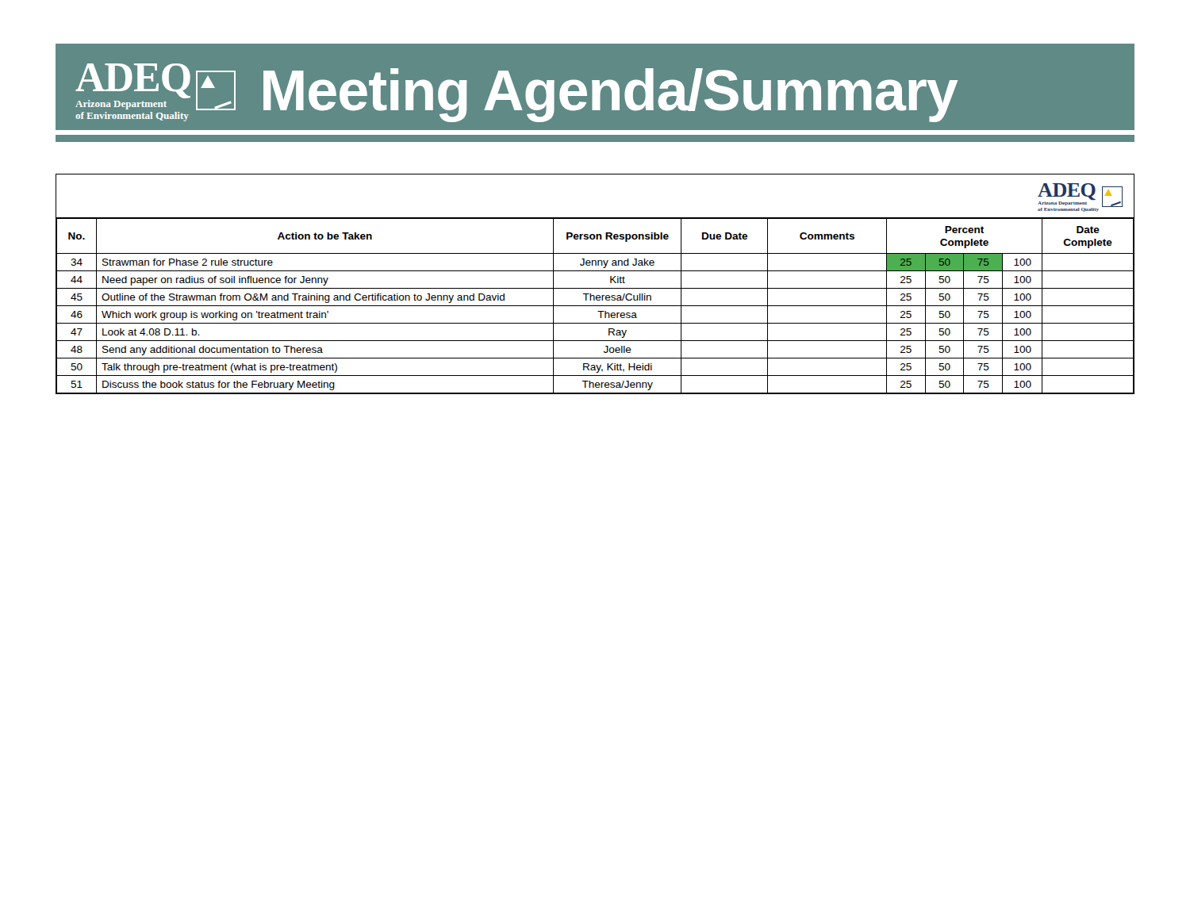ADEQ
Arizona Department
of Environmental Quality
Meeting Agenda/Summary
ADEQ
Arizona Department
of Environmental Quality
| No. | Action to be Taken | Person Responsible | Due Date | Comments | Percent Complete | Date Complete |
| --- | --- | --- | --- | --- | --- | --- |
| 34 | Strawman for Phase 2 rule structure | Jenny and Jake | | | 25 | 50 | 75 | 100 | |
| 44 | Need paper on radius of soil influence for Jenny | Kitt | | | 25 | 50 | 75 | 100 | |
| 45 | Outline of the Strawman from O&M and Training and Certification to Jenny and David | Theresa/Cullin | | | 25 | 50 | 75 | 100 | |
| 46 | Which work group is working on 'treatment train' | Theresa | | | 25 | 50 | 75 | 100 | |
| 47 | Look at 4.08 D.11. b. | Ray | | | 25 | 50 | 75 | 100 | |
| 48 | Send any additional documentation to Theresa | Joelle | | | 25 | 50 | 75 | 100 | |
| 50 | Talk through pre-treatment (what is pre-treatment) | Ray, Kitt, Heidi | | | 25 | 50 | 75 | 100 | |
| 51 | Discuss the book status for the February Meeting | Theresa/Jenny | | | 25 | 50 | 75 | 100 | |